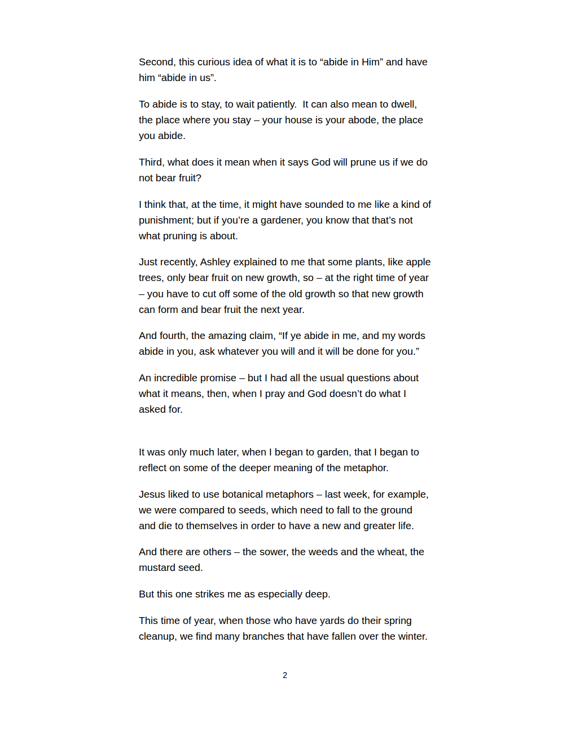Second, this curious idea of what it is to “abide in Him” and have him “abide in us”.
To abide is to stay, to wait patiently. It can also mean to dwell, the place where you stay – your house is your abode, the place you abide.
Third, what does it mean when it says God will prune us if we do not bear fruit?
I think that, at the time, it might have sounded to me like a kind of punishment; but if you’re a gardener, you know that that’s not what pruning is about.
Just recently, Ashley explained to me that some plants, like apple trees, only bear fruit on new growth, so – at the right time of year – you have to cut off some of the old growth so that new growth can form and bear fruit the next year.
And fourth, the amazing claim, “If ye abide in me, and my words abide in you, ask whatever you will and it will be done for you.”
An incredible promise – but I had all the usual questions about what it means, then, when I pray and God doesn’t do what I asked for.
It was only much later, when I began to garden, that I began to reflect on some of the deeper meaning of the metaphor.
Jesus liked to use botanical metaphors – last week, for example, we were compared to seeds, which need to fall to the ground and die to themselves in order to have a new and greater life.
And there are others – the sower, the weeds and the wheat, the mustard seed.
But this one strikes me as especially deep.
This time of year, when those who have yards do their spring cleanup, we find many branches that have fallen over the winter.
2